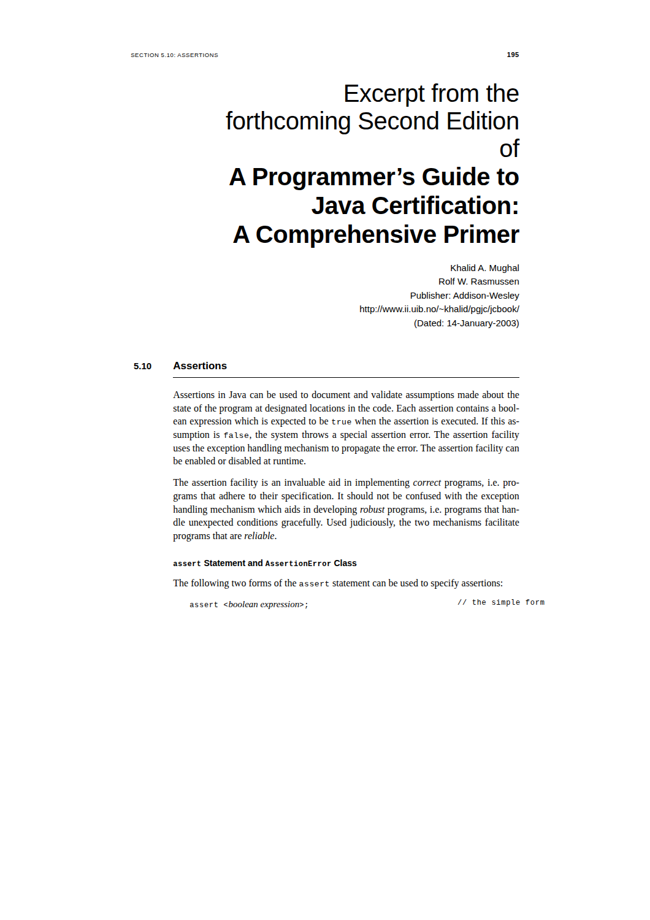Section 5.10: Assertions 195
Excerpt from the
forthcoming Second Edition
of
A Programmer’s Guide to
Java Certification:
A Comprehensive Primer
Khalid A. Mughal
Rolf W. Rasmussen
Publisher: Addison-Wesley
http://www.ii.uib.no/~khalid/pgjc/jcbook/
(Dated: 14-January-2003)
5.10
Assertions
Assertions in Java can be used to document and validate assumptions made about the state of the program at designated locations in the code. Each assertion contains a boolean expression which is expected to be true when the assertion is executed. If this assumption is false, the system throws a special assertion error. The assertion facility uses the exception handling mechanism to propagate the error. The assertion facility can be enabled or disabled at runtime.
The assertion facility is an invaluable aid in implementing correct programs, i.e. programs that adhere to their specification. It should not be confused with the exception handling mechanism which aids in developing robust programs, i.e. programs that handle unexpected conditions gracefully. Used judiciously, the two mechanisms facilitate programs that are reliable.
assert Statement and AssertionError Class
The following two forms of the assert statement can be used to specify assertions:
assert <boolean expression>; // the simple form